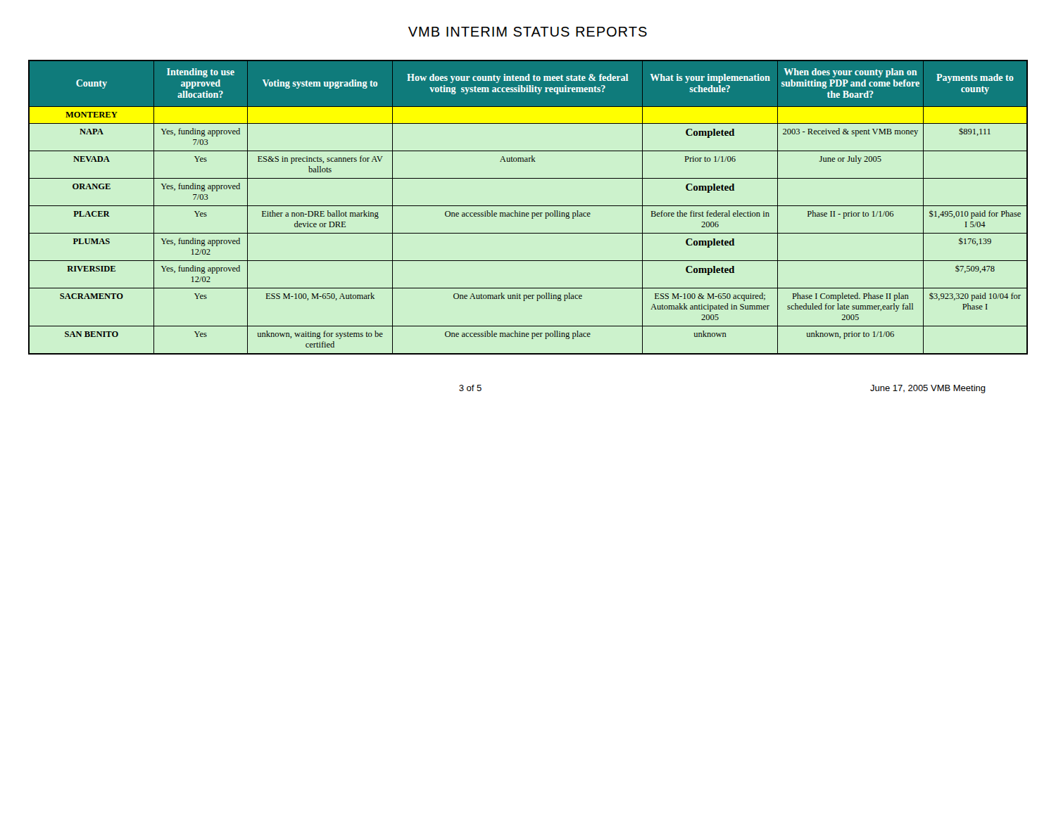VMB INTERIM STATUS REPORTS
| County | Intending to use approved allocation? | Voting system upgrading to | How does your county intend to meet state & federal voting system accessibility requirements? | What is your implemenation schedule? | When does your county plan on submitting PDP and come before the Board? | Payments made to county |
| --- | --- | --- | --- | --- | --- | --- |
| MONTEREY | | | | | | |
| NAPA | Yes, funding approved 7/03 | | | Completed | 2003 - Received & spent VMB money | $891,111 |
| NEVADA | Yes | ES&S in precincts, scanners for AV ballots | Automark | Prior to 1/1/06 | June or July 2005 | |
| ORANGE | Yes, funding approved 7/03 | | | Completed | | |
| PLACER | Yes | Either a non-DRE ballot marking device or DRE | One accessible machine per polling place | Before the first federal election in 2006 | Phase II - prior to 1/1/06 | $1,495,010 paid for Phase I 5/04 |
| PLUMAS | Yes, funding approved 12/02 | | | Completed | | $176,139 |
| RIVERSIDE | Yes, funding approved 12/02 | | | Completed | | $7,509,478 |
| SACRAMENTO | Yes | ESS M-100, M-650, Automark | One Automark unit per polling place | ESS M-100 & M-650 acquired; Automakk anticipated in Summer 2005 | Phase I Completed. Phase II plan scheduled for late summer,early fall 2005 | $3,923,320 paid 10/04 for Phase I |
| SAN BENITO | Yes | unknown, waiting for systems to be certified | One accessible machine per polling place | unknown | unknown, prior to 1/1/06 | |
3 of 5 June 17, 2005 VMB Meeting